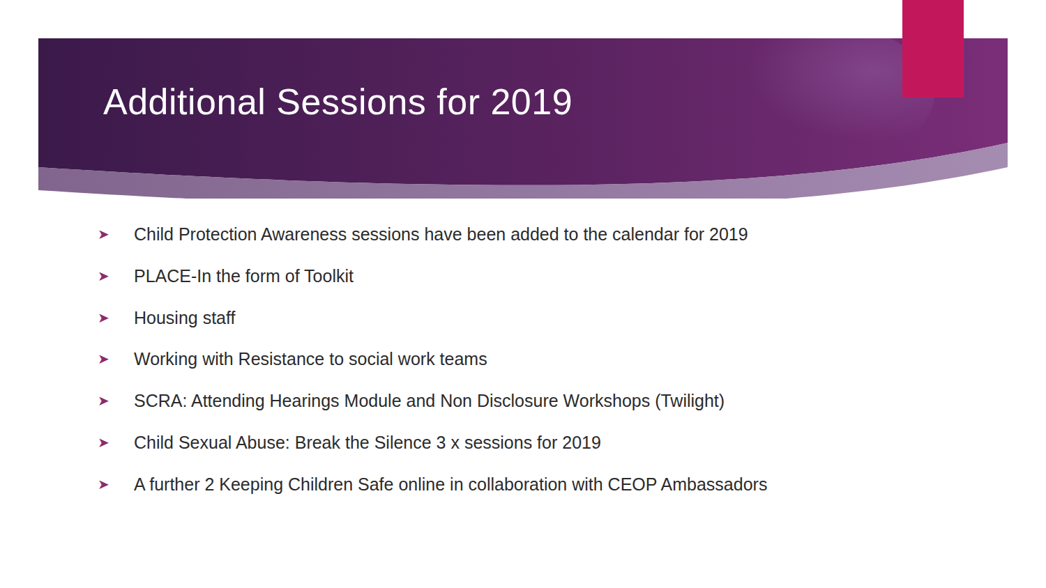Additional Sessions for 2019
Child Protection Awareness sessions have been added to the calendar for 2019
PLACE-In the form of Toolkit
Housing staff
Working with Resistance to social work teams
SCRA: Attending Hearings Module and Non Disclosure Workshops (Twilight)
Child Sexual Abuse: Break the Silence 3 x sessions for 2019
A further 2 Keeping Children Safe online in collaboration with CEOP Ambassadors